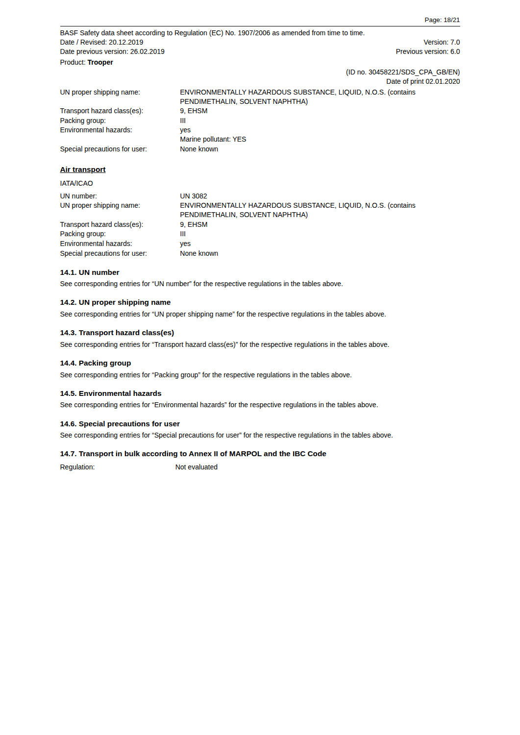Page: 18/21
BASF Safety data sheet according to Regulation (EC) No. 1907/2006 as amended from time to time.
Date / Revised: 20.12.2019 Version: 7.0
Date previous version: 26.02.2019 Previous version: 6.0
Product: Trooper
(ID no. 30458221/SDS_CPA_GB/EN)
Date of print 02.01.2020
| UN proper shipping name: | ENVIRONMENTALLY HAZARDOUS SUBSTANCE, LIQUID, N.O.S. (contains PENDIMETHALIN, SOLVENT NAPHTHA) |
| Transport hazard class(es): | 9, EHSM |
| Packing group: | III |
| Environmental hazards: | yes Marine pollutant: YES |
| Special precautions for user: | None known |
Air transport
IATA/ICAO
| UN number: | UN 3082 |
| UN proper shipping name: | ENVIRONMENTALLY HAZARDOUS SUBSTANCE, LIQUID, N.O.S. (contains PENDIMETHALIN, SOLVENT NAPHTHA) |
| Transport hazard class(es): | 9, EHSM |
| Packing group: | III |
| Environmental hazards: | yes |
| Special precautions for user: | None known |
14.1. UN number
See corresponding entries for “UN number” for the respective regulations in the tables above.
14.2. UN proper shipping name
See corresponding entries for “UN proper shipping name” for the respective regulations in the tables above.
14.3. Transport hazard class(es)
See corresponding entries for “Transport hazard class(es)” for the respective regulations in the tables above.
14.4. Packing group
See corresponding entries for “Packing group” for the respective regulations in the tables above.
14.5. Environmental hazards
See corresponding entries for “Environmental hazards” for the respective regulations in the tables above.
14.6. Special precautions for user
See corresponding entries for “Special precautions for user” for the respective regulations in the tables above.
14.7. Transport in bulk according to Annex II of MARPOL and the IBC Code
Regulation: Not evaluated